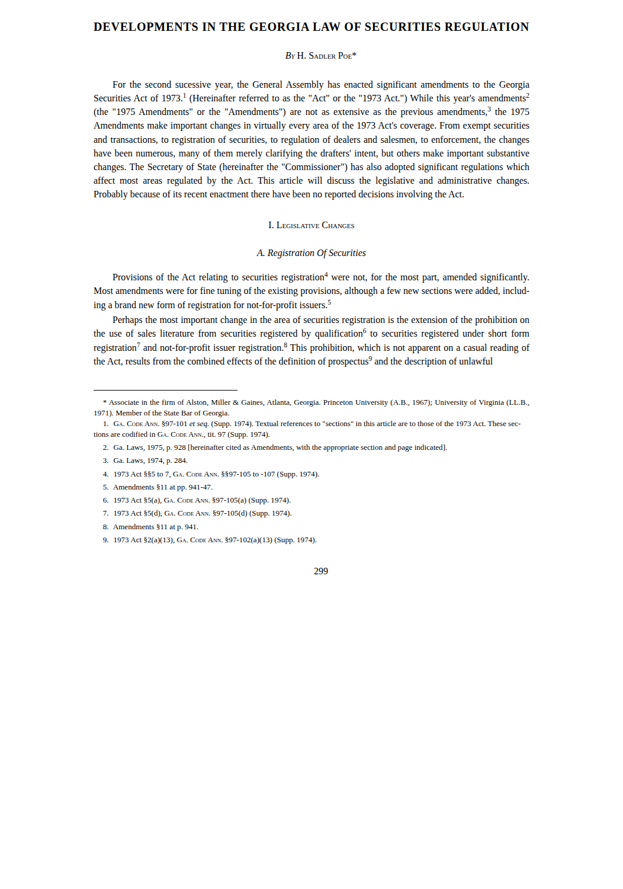Developments in the Georgia Law of Securities Regulation
By H. Sadler Poe*
For the second sucessive year, the General Assembly has enacted significant amendments to the Georgia Securities Act of 1973.1 (Hereinafter referred to as the "Act" or the "1973 Act.") While this year's amendments2 (the "1975 Amendments" or the "Amendments") are not as extensive as the previous amendments,3 the 1975 Amendments make important changes in virtually every area of the 1973 Act's coverage. From exempt securities and transactions, to registration of securities, to regulation of dealers and salesmen, to enforcement, the changes have been numerous, many of them merely clarifying the drafters' intent, but others make important substantive changes. The Secretary of State (hereinafter the "Commissioner") has also adopted significant regulations which affect most areas regulated by the Act. This article will discuss the legislative and administrative changes. Probably because of its recent enactment there have been no reported decisions involving the Act.
I. Legislative Changes
A. Registration Of Securities
Provisions of the Act relating to securities registration4 were not, for the most part, amended significantly. Most amendments were for fine tuning of the existing provisions, although a few new sections were added, including a brand new form of registration for not-for-profit issuers.5
Perhaps the most important change in the area of securities registration is the extension of the prohibition on the use of sales literature from securities registered by qualification6 to securities registered under short form registration7 and not-for-profit issuer registration.8 This prohibition, which is not apparent on a casual reading of the Act, results from the combined effects of the definition of prospectus9 and the description of unlawful
* Associate in the firm of Alston, Miller & Gaines, Atlanta, Georgia. Princeton University (A.B., 1967); University of Virginia (LL.B., 1971). Member of the State Bar of Georgia.
1. Ga. Code Ann. §97-101 et seq. (Supp. 1974). Textual references to "sections" in this article are to those of the 1973 Act. These sections are codified in Ga. Code Ann., tit. 97 (Supp. 1974).
2. Ga. Laws, 1975, p. 928 [hereinafter cited as Amendments, with the appropriate section and page indicated].
3. Ga. Laws, 1974, p. 284.
4. 1973 Act §§5 to 7, Ga. Code Ann. §§97-105 to -107 (Supp. 1974).
5. Amendments §11 at pp. 941-47.
6. 1973 Act §5(a), Ga. Code Ann. §97-105(a) (Supp. 1974).
7. 1973 Act §5(d), Ga. Code Ann. §97-105(d) (Supp. 1974).
8. Amendments §11 at p. 941.
9. 1973 Act §2(a)(13), Ga. Code Ann. §97-102(a)(13) (Supp. 1974).
299